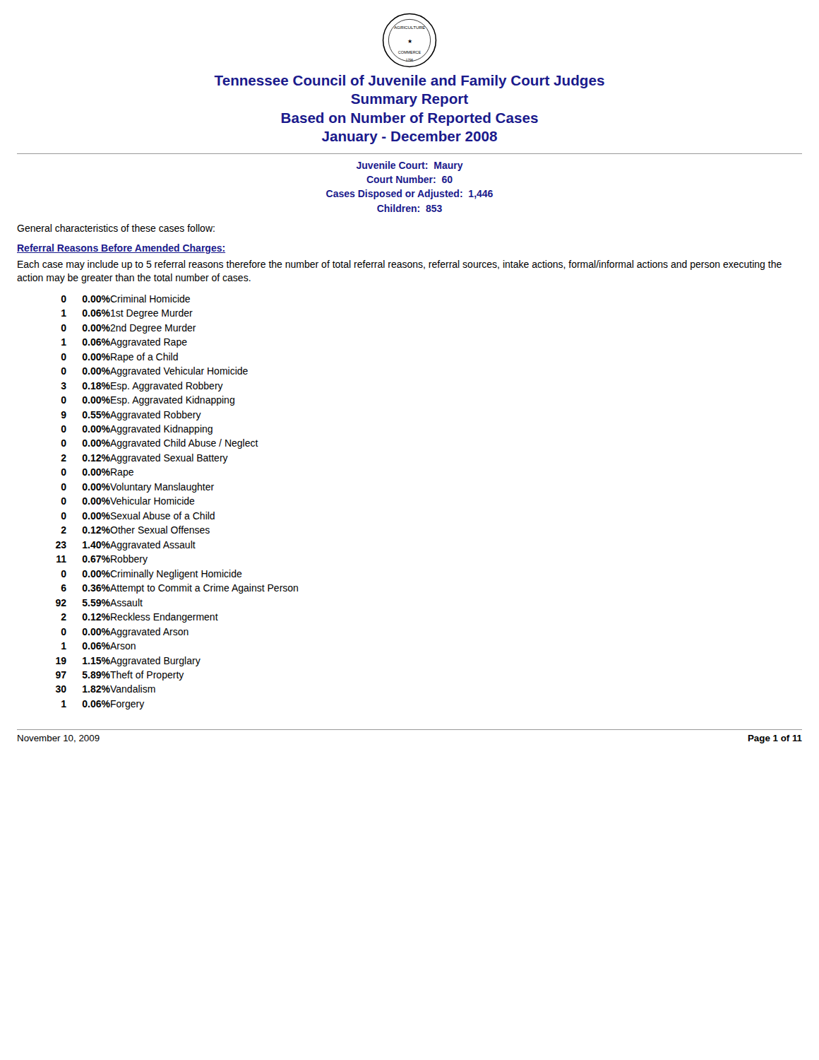Tennessee Council of Juvenile and Family Court Judges
Summary Report
Based on Number of Reported Cases
January - December 2008
Juvenile Court: Maury
Court Number: 60
Cases Disposed or Adjusted: 1,446
Children: 853
General characteristics of these cases follow:
Referral Reasons Before Amended Charges:
Each case may include up to 5 referral reasons therefore the number of total referral reasons, referral sources, intake actions, formal/informal actions and person executing the action may be greater than the total number of cases.
| 0 | 0.00% | Criminal Homicide |
| 1 | 0.06% | 1st Degree Murder |
| 0 | 0.00% | 2nd Degree Murder |
| 1 | 0.06% | Aggravated Rape |
| 0 | 0.00% | Rape of a Child |
| 0 | 0.00% | Aggravated Vehicular Homicide |
| 3 | 0.18% | Esp. Aggravated Robbery |
| 0 | 0.00% | Esp. Aggravated Kidnapping |
| 9 | 0.55% | Aggravated Robbery |
| 0 | 0.00% | Aggravated Kidnapping |
| 0 | 0.00% | Aggravated Child Abuse / Neglect |
| 2 | 0.12% | Aggravated Sexual Battery |
| 0 | 0.00% | Rape |
| 0 | 0.00% | Voluntary Manslaughter |
| 0 | 0.00% | Vehicular Homicide |
| 0 | 0.00% | Sexual Abuse of a Child |
| 2 | 0.12% | Other Sexual Offenses |
| 23 | 1.40% | Aggravated Assault |
| 11 | 0.67% | Robbery |
| 0 | 0.00% | Criminally Negligent Homicide |
| 6 | 0.36% | Attempt to Commit a Crime Against Person |
| 92 | 5.59% | Assault |
| 2 | 0.12% | Reckless Endangerment |
| 0 | 0.00% | Aggravated Arson |
| 1 | 0.06% | Arson |
| 19 | 1.15% | Aggravated Burglary |
| 97 | 5.89% | Theft of Property |
| 30 | 1.82% | Vandalism |
| 1 | 0.06% | Forgery |
November 10, 2009 Page 1 of 11